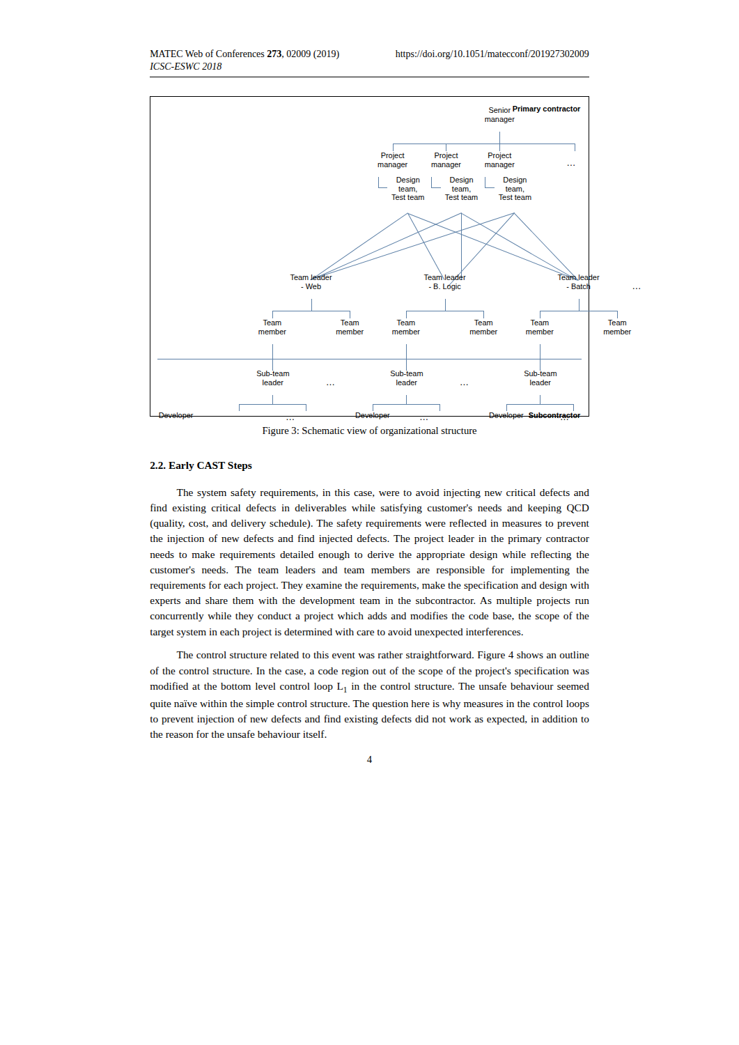MATEC Web of Conferences 273, 02009 (2019)
ICSC-ESWC 2018
https://doi.org/10.1051/matecconf/201927302009
Primary contractor
Senior
manager
Project
manager
Project
manager
Project
manager
…
Design
team,
Test team
Design
team,
Test team
Design
team,
Test team
Team leader
- Web
Team leader
- B. Logic
Team leader
- Batch
…
Team
member
Team
member
Team
member
Team
member
Team
member
Team
member
Sub-team
leader
Sub-team
leader
Sub-team
leader
…
…
Developer
…
Developer
…
Developer
…
Subcontractor
Figure 3: Schematic view of organizational structure
2.2. Early CAST Steps
The system safety requirements, in this case, were to avoid injecting new critical defects and find existing critical defects in deliverables while satisfying customer's needs and keeping QCD (quality, cost, and delivery schedule). The safety requirements were reflected in measures to prevent the injection of new defects and find injected defects. The project leader in the primary contractor needs to make requirements detailed enough to derive the appropriate design while reflecting the customer's needs. The team leaders and team members are responsible for implementing the requirements for each project. They examine the requirements, make the specification and design with experts and share them with the development team in the subcontractor. As multiple projects run concurrently while they conduct a project which adds and modifies the code base, the scope of the target system in each project is determined with care to avoid unexpected interferences.
The control structure related to this event was rather straightforward. Figure 4 shows an outline of the control structure. In the case, a code region out of the scope of the project's specification was modified at the bottom level control loop L1 in the control structure. The unsafe behaviour seemed quite naïve within the simple control structure. The question here is why measures in the control loops to prevent injection of new defects and find existing defects did not work as expected, in addition to the reason for the unsafe behaviour itself.
4